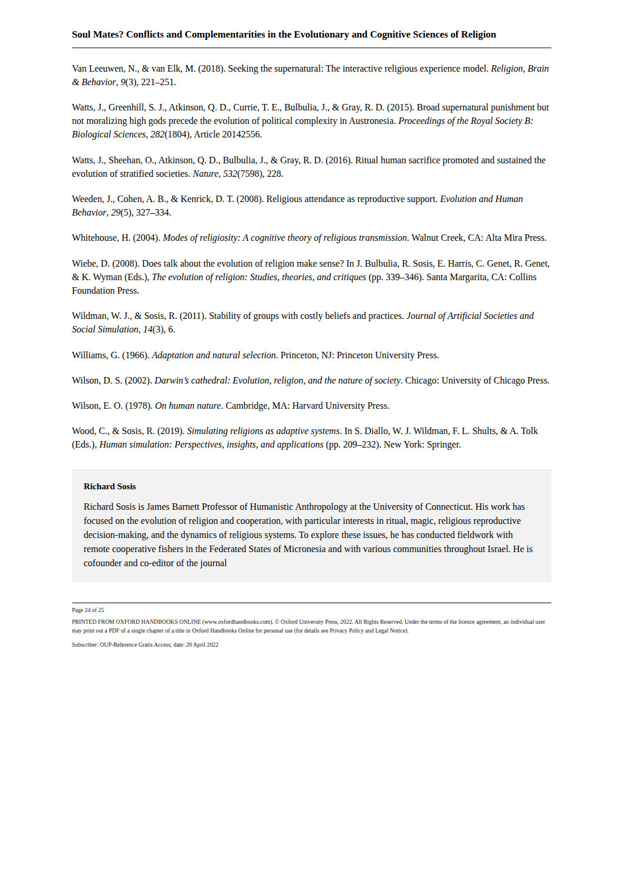Soul Mates? Conflicts and Complementarities in the Evolutionary and Cognitive Sciences of Religion
Van Leeuwen, N., & van Elk, M. (2018). Seeking the supernatural: The interactive religious experience model. Religion, Brain & Behavior, 9(3), 221–251.
Watts, J., Greenhill, S. J., Atkinson, Q. D., Currie, T. E., Bulbulia, J., & Gray, R. D. (2015). Broad supernatural punishment but not moralizing high gods precede the evolution of political complexity in Austronesia. Proceedings of the Royal Society B: Biological Sciences, 282(1804), Article 20142556.
Watts, J., Sheehan, O., Atkinson, Q. D., Bulbulia, J., & Gray, R. D. (2016). Ritual human sacrifice promoted and sustained the evolution of stratified societies. Nature, 532(7598), 228.
Weeden, J., Cohen, A. B., & Kenrick, D. T. (2008). Religious attendance as reproductive support. Evolution and Human Behavior, 29(5), 327–334.
Whitehouse, H. (2004). Modes of religiosity: A cognitive theory of religious transmission. Walnut Creek, CA: Alta Mira Press.
Wiebe, D. (2008). Does talk about the evolution of religion make sense? In J. Bulbulia, R. Sosis, E. Harris, C. Genet, R. Genet, & K. Wyman (Eds.), The evolution of religion: Studies, theories, and critiques (pp. 339–346). Santa Margarita, CA: Collins Foundation Press.
Wildman, W. J., & Sosis, R. (2011). Stability of groups with costly beliefs and practices. Journal of Artificial Societies and Social Simulation, 14(3), 6.
Williams, G. (1966). Adaptation and natural selection. Princeton, NJ: Princeton University Press.
Wilson, D. S. (2002). Darwin’s cathedral: Evolution, religion, and the nature of society. Chicago: University of Chicago Press.
Wilson, E. O. (1978). On human nature. Cambridge, MA: Harvard University Press.
Wood, C., & Sosis, R. (2019). Simulating religions as adaptive systems. In S. Diallo, W. J. Wildman, F. L. Shults, & A. Tolk (Eds.), Human simulation: Perspectives, insights, and applications (pp. 209–232). New York: Springer.
Richard Sosis
Richard Sosis is James Barnett Professor of Humanistic Anthropology at the University of Connecticut. His work has focused on the evolution of religion and cooperation, with particular interests in ritual, magic, religious reproductive decision-making, and the dynamics of religious systems. To explore these issues, he has conducted fieldwork with remote cooperative fishers in the Federated States of Micronesia and with various communities throughout Israel. He is cofounder and co-editor of the journal
Page 24 of 25
PRINTED FROM OXFORD HANDBOOKS ONLINE (www.oxfordhandbooks.com). © Oxford University Press, 2022. All Rights Reserved. Under the terms of the licence agreement, an individual user may print out a PDF of a single chapter of a title in Oxford Handbooks Online for personal use (for details see Privacy Policy and Legal Notice).
Subscriber: OUP-Reference Gratis Access; date: 20 April 2022